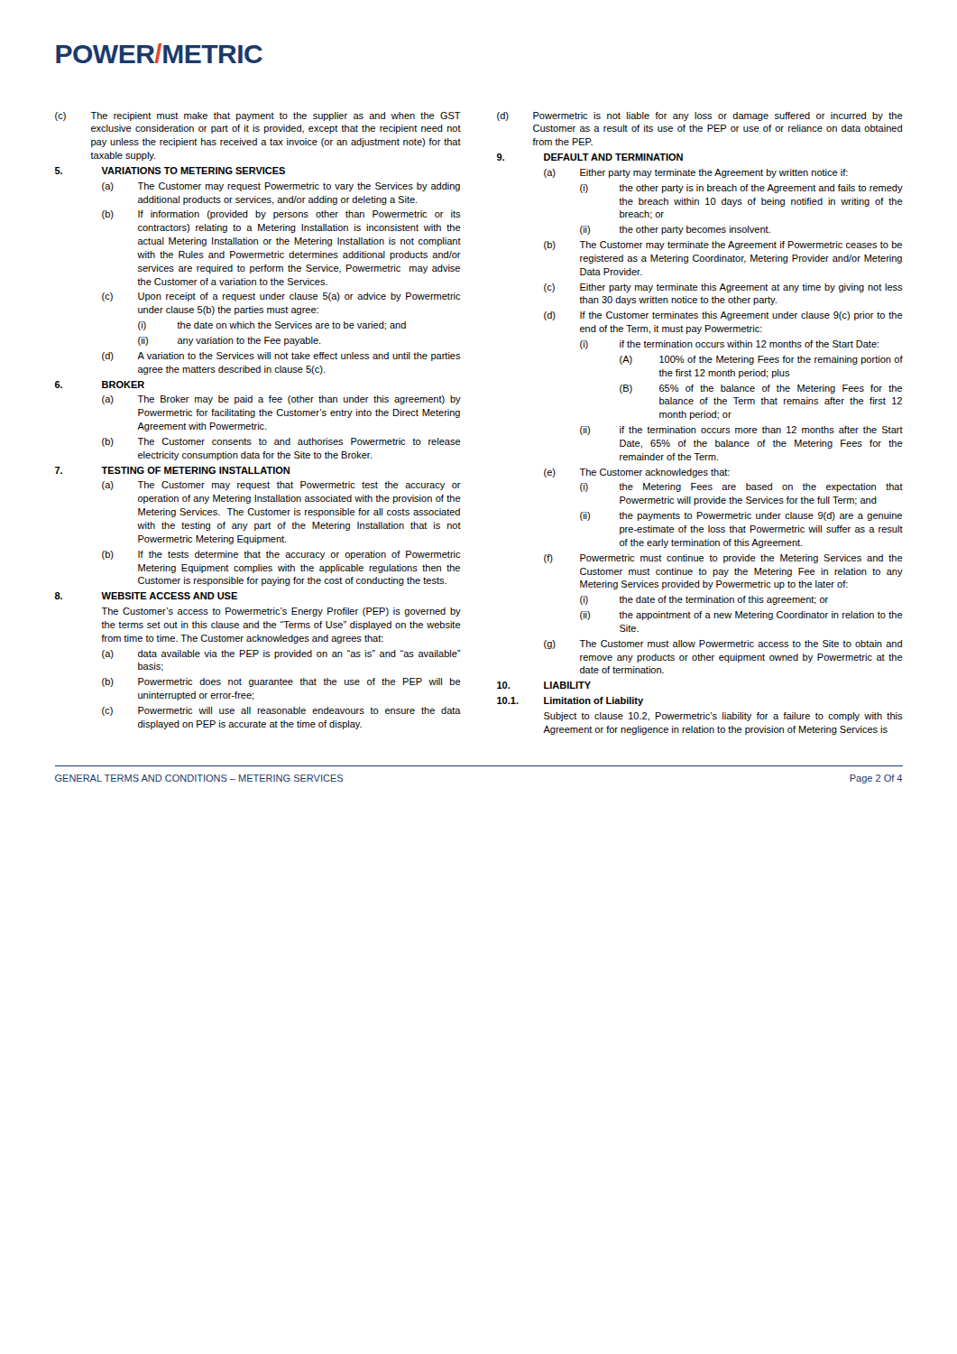POWER/METRIC
(c)
The recipient must make that payment to the supplier as and when the GST exclusive consideration or part of it is provided, except that the recipient need not pay unless the recipient has received a tax invoice (or an adjustment note) for that taxable supply.
5.
Variations to Metering Services
(a)
The Customer may request Powermetric to vary the Services by adding additional products or services, and/or adding or deleting a Site.
(b)
If information (provided by persons other than Powermetric or its contractors) relating to a Metering Installation is inconsistent with the actual Metering Installation or the Metering Installation is not compliant with the Rules and Powermetric determines additional products and/or services are required to perform the Service, Powermetric may advise the Customer of a variation to the Services.
(c)
Upon receipt of a request under clause 5(a) or advice by Powermetric under clause 5(b) the parties must agree:
(i)
the date on which the Services are to be varied; and
(ii)
any variation to the Fee payable.
(d)
A variation to the Services will not take effect unless and until the parties agree the matters described in clause 5(c).
6.
Broker
(a)
The Broker may be paid a fee (other than under this agreement) by Powermetric for facilitating the Customer’s entry into the Direct Metering Agreement with Powermetric.
(b)
The Customer consents to and authorises Powermetric to release electricity consumption data for the Site to the Broker.
7.
Testing of Metering Installation
(a)
The Customer may request that Powermetric test the accuracy or operation of any Metering Installation associated with the provision of the Metering Services. The Customer is responsible for all costs associated with the testing of any part of the Metering Installation that is not Powermetric Metering Equipment.
(b)
If the tests determine that the accuracy or operation of Powermetric Metering Equipment complies with the applicable regulations then the Customer is responsible for paying for the cost of conducting the tests.
8.
Website Access and Use
The Customer’s access to Powermetric’s Energy Profiler (PEP) is governed by the terms set out in this clause and the “Terms of Use” displayed on the website from time to time. The Customer acknowledges and agrees that:
(a)
data available via the PEP is provided on an “as is” and “as available” basis;
(b)
Powermetric does not guarantee that the use of the PEP will be uninterrupted or error-free;
(c)
Powermetric will use all reasonable endeavours to ensure the data displayed on PEP is accurate at the time of display.
(d)
Powermetric is not liable for any loss or damage suffered or incurred by the Customer as a result of its use of the PEP or use of or reliance on data obtained from the PEP.
9.
Default and Termination
(a)
Either party may terminate the Agreement by written notice if:
(i)
the other party is in breach of the Agreement and fails to remedy the breach within 10 days of being notified in writing of the breach; or
(ii)
the other party becomes insolvent.
(b)
The Customer may terminate the Agreement if Powermetric ceases to be registered as a Metering Coordinator, Metering Provider and/or Metering Data Provider.
(c)
Either party may terminate this Agreement at any time by giving not less than 30 days written notice to the other party.
(d)
If the Customer terminates this Agreement under clause 9(c) prior to the end of the Term, it must pay Powermetric:
(i)
if the termination occurs within 12 months of the Start Date:
(A)
100% of the Metering Fees for the remaining portion of the first 12 month period; plus
(B)
65% of the balance of the Metering Fees for the balance of the Term that remains after the first 12 month period; or
(ii)
if the termination occurs more than 12 months after the Start Date, 65% of the balance of the Metering Fees for the remainder of the Term.
(e)
The Customer acknowledges that:
(i)
the Metering Fees are based on the expectation that Powermetric will provide the Services for the full Term; and
(ii)
the payments to Powermetric under clause 9(d) are a genuine pre-estimate of the loss that Powermetric will suffer as a result of the early termination of this Agreement.
(f)
Powermetric must continue to provide the Metering Services and the Customer must continue to pay the Metering Fee in relation to any Metering Services provided by Powermetric up to the later of:
(i)
the date of the termination of this agreement; or
(ii)
the appointment of a new Metering Coordinator in relation to the Site.
(g)
The Customer must allow Powermetric access to the Site to obtain and remove any products or other equipment owned by Powermetric at the date of termination.
10.
Liability
10.1.
Limitation of Liability
Subject to clause 10.2, Powermetric’s liability for a failure to comply with this Agreement or for negligence in relation to the provision of Metering Services is
GENERAL TERMS AND CONDITIONS – METERING SERVICES
Page 2 Of 4